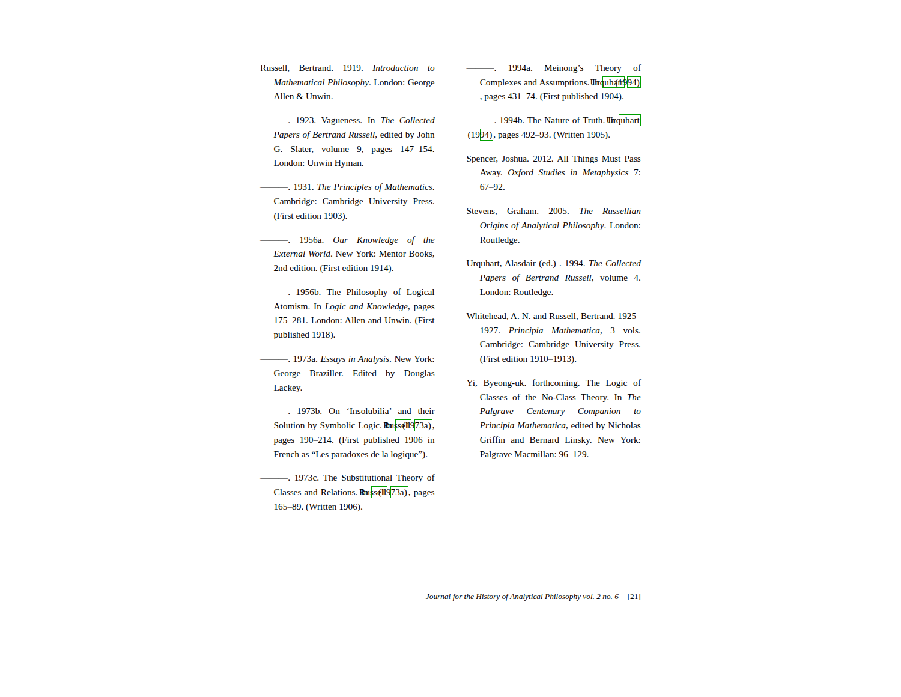Russell, Bertrand. 1919. Introduction to Mathematical Philosophy. London: George Allen & Unwin.
———. 1923. Vagueness. In The Collected Papers of Bertrand Russell, edited by John G. Slater, volume 9, pages 147–154. London: Unwin Hyman.
———. 1931. The Principles of Mathematics. Cambridge: Cambridge University Press. (First edition 1903).
———. 1956a. Our Knowledge of the External World. New York: Mentor Books, 2nd edition. (First edition 1914).
———. 1956b. The Philosophy of Logical Atomism. In Logic and Knowledge, pages 175–281. London: Allen and Unwin. (First published 1918).
———. 1973a. Essays in Analysis. New York: George Braziller. Edited by Douglas Lackey.
———. 1973b. On ‘Insolubilia’ and their Solution by Symbolic Logic. In Russell (1973a), pages 190–214. (First published 1906 in French as “Les paradoxes de la logique”).
———. 1973c. The Substitutional Theory of Classes and Relations. In Russell (1973a), pages 165–89. (Written 1906).
———. 1994a. Meinong’s Theory of Complexes and Assumptions. In Urquhart (1994), pages 431–74. (First published 1904).
———. 1994b. The Nature of Truth. In Urquhart (1994), pages 492–93. (Written 1905).
Spencer, Joshua. 2012. All Things Must Pass Away. Oxford Studies in Metaphysics 7: 67–92.
Stevens, Graham. 2005. The Russellian Origins of Analytical Philosophy. London: Routledge.
Urquhart, Alasdair (ed.) . 1994. The Collected Papers of Bertrand Russell, volume 4. London: Routledge.
Whitehead, A. N. and Russell, Bertrand. 1925–1927. Principia Mathematica, 3 vols. Cambridge: Cambridge University Press. (First edition 1910–1913).
Yi, Byeong-uk. forthcoming. The Logic of Classes of the No-Class Theory. In The Palgrave Centenary Companion to Principia Mathematica, edited by Nicholas Griffin and Bernard Linsky. New York: Palgrave Macmillan: 96–129.
Journal for the History of Analytical Philosophy vol. 2 no. 6[21]